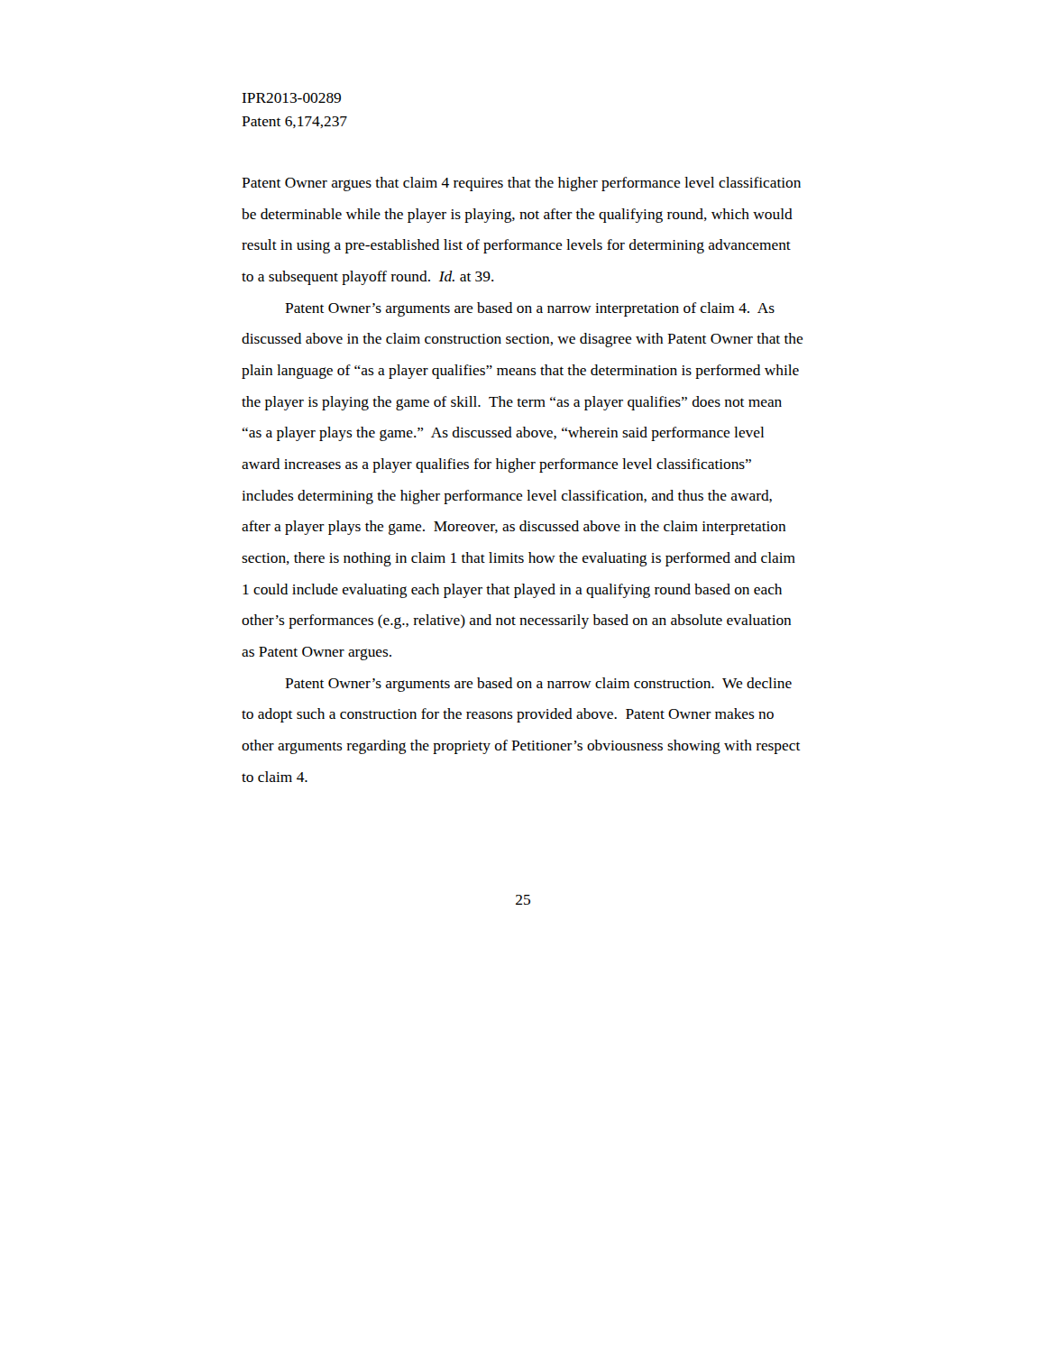IPR2013-00289
Patent 6,174,237
Patent Owner argues that claim 4 requires that the higher performance level classification be determinable while the player is playing, not after the qualifying round, which would result in using a pre-established list of performance levels for determining advancement to a subsequent playoff round. Id. at 39.
Patent Owner’s arguments are based on a narrow interpretation of claim 4. As discussed above in the claim construction section, we disagree with Patent Owner that the plain language of “as a player qualifies” means that the determination is performed while the player is playing the game of skill. The term “as a player qualifies” does not mean “as a player plays the game.” As discussed above, “wherein said performance level award increases as a player qualifies for higher performance level classifications” includes determining the higher performance level classification, and thus the award, after a player plays the game. Moreover, as discussed above in the claim interpretation section, there is nothing in claim 1 that limits how the evaluating is performed and claim 1 could include evaluating each player that played in a qualifying round based on each other’s performances (e.g., relative) and not necessarily based on an absolute evaluation as Patent Owner argues.
Patent Owner’s arguments are based on a narrow claim construction. We decline to adopt such a construction for the reasons provided above. Patent Owner makes no other arguments regarding the propriety of Petitioner’s obviousness showing with respect to claim 4.
25